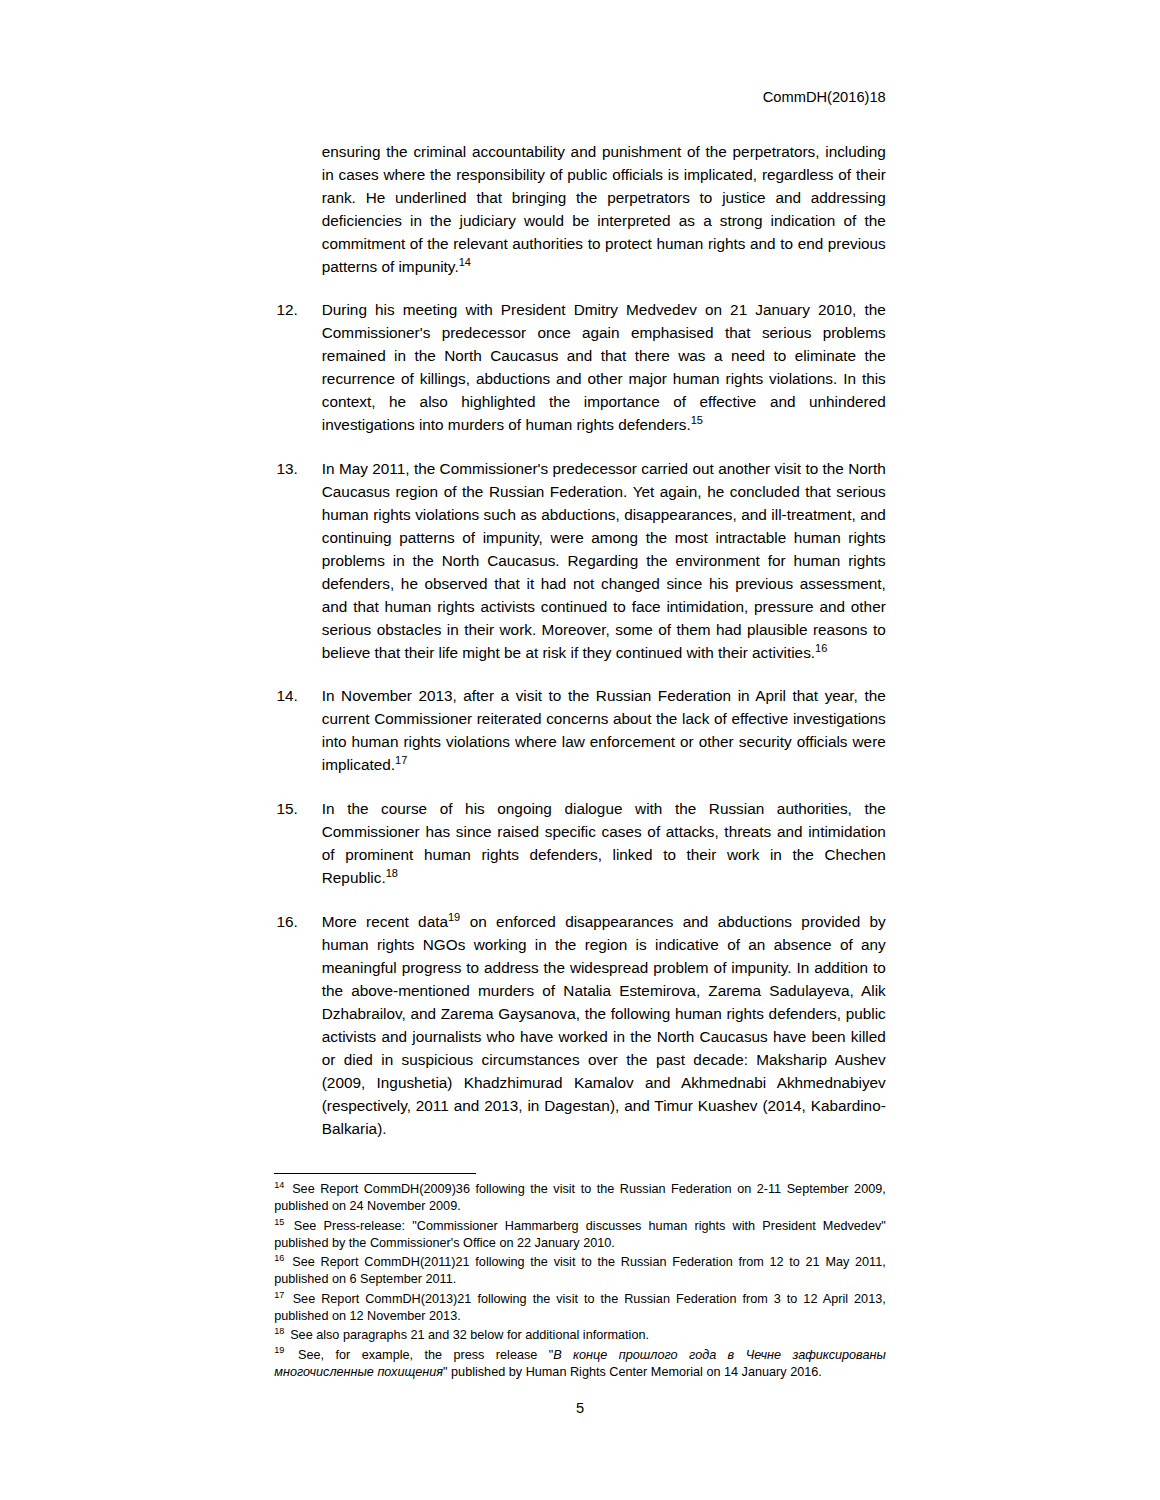CommDH(2016)18
ensuring the criminal accountability and punishment of the perpetrators, including in cases where the responsibility of public officials is implicated, regardless of their rank. He underlined that bringing the perpetrators to justice and addressing deficiencies in the judiciary would be interpreted as a strong indication of the commitment of the relevant authorities to protect human rights and to end previous patterns of impunity.14
12.
During his meeting with President Dmitry Medvedev on 21 January 2010, the Commissioner's predecessor once again emphasised that serious problems remained in the North Caucasus and that there was a need to eliminate the recurrence of killings, abductions and other major human rights violations. In this context, he also highlighted the importance of effective and unhindered investigations into murders of human rights defenders.15
13.
In May 2011, the Commissioner's predecessor carried out another visit to the North Caucasus region of the Russian Federation. Yet again, he concluded that serious human rights violations such as abductions, disappearances, and ill-treatment, and continuing patterns of impunity, were among the most intractable human rights problems in the North Caucasus. Regarding the environment for human rights defenders, he observed that it had not changed since his previous assessment, and that human rights activists continued to face intimidation, pressure and other serious obstacles in their work. Moreover, some of them had plausible reasons to believe that their life might be at risk if they continued with their activities.16
14.
In November 2013, after a visit to the Russian Federation in April that year, the current Commissioner reiterated concerns about the lack of effective investigations into human rights violations where law enforcement or other security officials were implicated.17
15.
In the course of his ongoing dialogue with the Russian authorities, the Commissioner has since raised specific cases of attacks, threats and intimidation of prominent human rights defenders, linked to their work in the Chechen Republic.18
16.
More recent data19 on enforced disappearances and abductions provided by human rights NGOs working in the region is indicative of an absence of any meaningful progress to address the widespread problem of impunity. In addition to the above-mentioned murders of Natalia Estemirova, Zarema Sadulayeva, Alik Dzhabrailov, and Zarema Gaysanova, the following human rights defenders, public activists and journalists who have worked in the North Caucasus have been killed or died in suspicious circumstances over the past decade: Maksharip Aushev (2009, Ingushetia) Khadzhimurad Kamalov and Akhmednabi Akhmednabiyev (respectively, 2011 and 2013, in Dagestan), and Timur Kuashev (2014, Kabardino-Balkaria).
14 See Report CommDH(2009)36 following the visit to the Russian Federation on 2-11 September 2009, published on 24 November 2009.
15 See Press-release: "Commissioner Hammarberg discusses human rights with President Medvedev" published by the Commissioner's Office on 22 January 2010.
16 See Report CommDH(2011)21 following the visit to the Russian Federation from 12 to 21 May 2011, published on 6 September 2011.
17 See Report CommDH(2013)21 following the visit to the Russian Federation from 3 to 12 April 2013, published on 12 November 2013.
18 See also paragraphs 21 and 32 below for additional information.
19 See, for example, the press release "В конце прошлого года в Чечне зафиксированы многочисленные похищения" published by Human Rights Center Memorial on 14 January 2016.
5